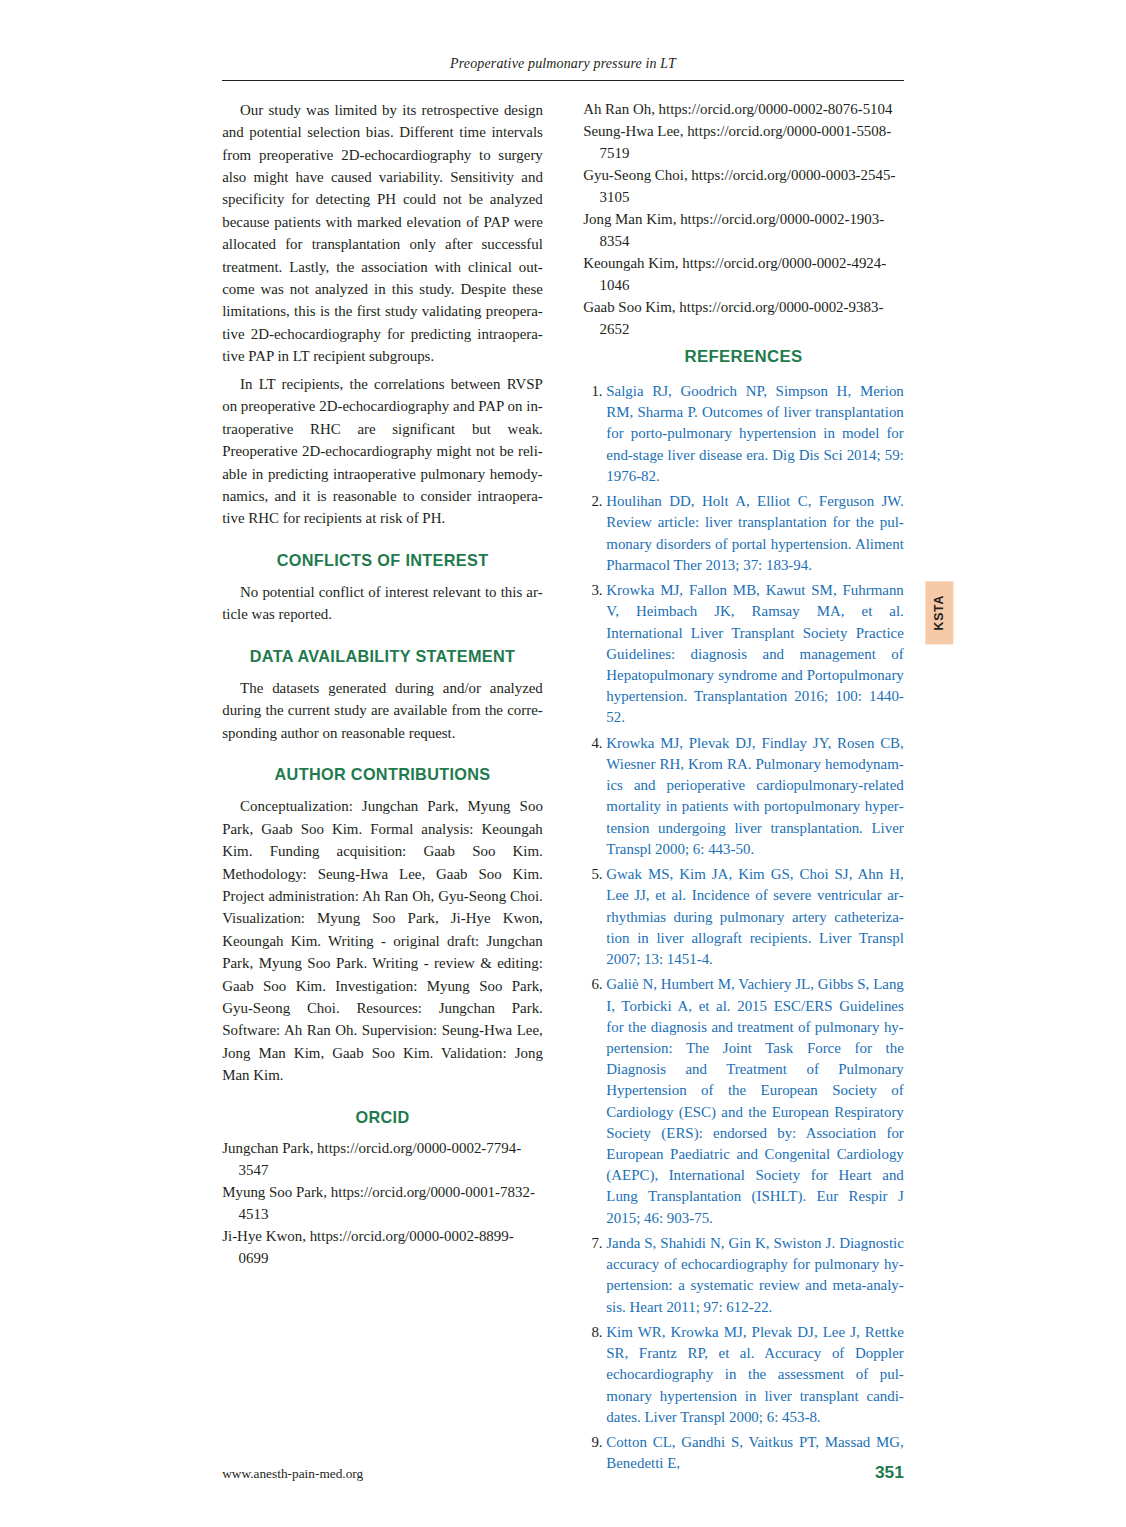Preoperative pulmonary pressure in LT
Our study was limited by its retrospective design and potential selection bias. Different time intervals from preoperative 2D-echocardiography to surgery also might have caused variability. Sensitivity and specificity for detecting PH could not be analyzed because patients with marked elevation of PAP were allocated for transplantation only after successful treatment. Lastly, the association with clinical outcome was not analyzed in this study. Despite these limitations, this is the first study validating preoperative 2D-echocardiography for predicting intraoperative PAP in LT recipient subgroups.
In LT recipients, the correlations between RVSP on preoperative 2D-echocardiography and PAP on intraoperative RHC are significant but weak. Preoperative 2D-echocardiography might not be reliable in predicting intraoperative pulmonary hemodynamics, and it is reasonable to consider intraoperative RHC for recipients at risk of PH.
CONFLICTS OF INTEREST
No potential conflict of interest relevant to this article was reported.
DATA AVAILABILITY STATEMENT
The datasets generated during and/or analyzed during the current study are available from the corresponding author on reasonable request.
AUTHOR CONTRIBUTIONS
Conceptualization: Jungchan Park, Myung Soo Park, Gaab Soo Kim. Formal analysis: Keoungah Kim. Funding acquisition: Gaab Soo Kim. Methodology: Seung-Hwa Lee, Gaab Soo Kim. Project administration: Ah Ran Oh, Gyu-Seong Choi. Visualization: Myung Soo Park, Ji-Hye Kwon, Keoungah Kim. Writing - original draft: Jungchan Park, Myung Soo Park. Writing - review & editing: Gaab Soo Kim. Investigation: Myung Soo Park, Gyu-Seong Choi. Resources: Jungchan Park. Software: Ah Ran Oh. Supervision: Seung-Hwa Lee, Jong Man Kim, Gaab Soo Kim. Validation: Jong Man Kim.
ORCID
Jungchan Park, https://orcid.org/0000-0002-7794-3547
Myung Soo Park, https://orcid.org/0000-0001-7832-4513
Ji-Hye Kwon, https://orcid.org/0000-0002-8899-0699
Ah Ran Oh, https://orcid.org/0000-0002-8076-5104
Seung-Hwa Lee, https://orcid.org/0000-0001-5508-7519
Gyu-Seong Choi, https://orcid.org/0000-0003-2545-3105
Jong Man Kim, https://orcid.org/0000-0002-1903-8354
Keoungah Kim, https://orcid.org/0000-0002-4924-1046
Gaab Soo Kim, https://orcid.org/0000-0002-9383-2652
REFERENCES
Salgia RJ, Goodrich NP, Simpson H, Merion RM, Sharma P. Outcomes of liver transplantation for porto-pulmonary hypertension in model for end-stage liver disease era. Dig Dis Sci 2014; 59: 1976-82.
Houlihan DD, Holt A, Elliot C, Ferguson JW. Review article: liver transplantation for the pulmonary disorders of portal hypertension. Aliment Pharmacol Ther 2013; 37: 183-94.
Krowka MJ, Fallon MB, Kawut SM, Fuhrmann V, Heimbach JK, Ramsay MA, et al. International Liver Transplant Society Practice Guidelines: diagnosis and management of Hepatopulmonary syndrome and Portopulmonary hypertension. Transplantation 2016; 100: 1440-52.
Krowka MJ, Plevak DJ, Findlay JY, Rosen CB, Wiesner RH, Krom RA. Pulmonary hemodynamics and perioperative cardiopulmonary-related mortality in patients with portopulmonary hypertension undergoing liver transplantation. Liver Transpl 2000; 6: 443-50.
Gwak MS, Kim JA, Kim GS, Choi SJ, Ahn H, Lee JJ, et al. Incidence of severe ventricular arrhythmias during pulmonary artery catheterization in liver allograft recipients. Liver Transpl 2007; 13: 1451-4.
Galiè N, Humbert M, Vachiery JL, Gibbs S, Lang I, Torbicki A, et al. 2015 ESC/ERS Guidelines for the diagnosis and treatment of pulmonary hypertension: The Joint Task Force for the Diagnosis and Treatment of Pulmonary Hypertension of the European Society of Cardiology (ESC) and the European Respiratory Society (ERS): endorsed by: Association for European Paediatric and Congenital Cardiology (AEPC), International Society for Heart and Lung Transplantation (ISHLT). Eur Respir J 2015; 46: 903-75.
Janda S, Shahidi N, Gin K, Swiston J. Diagnostic accuracy of echocardiography for pulmonary hypertension: a systematic review and meta-analysis. Heart 2011; 97: 612-22.
Kim WR, Krowka MJ, Plevak DJ, Lee J, Rettke SR, Frantz RP, et al. Accuracy of Doppler echocardiography in the assessment of pulmonary hypertension in liver transplant candidates. Liver Transpl 2000; 6: 453-8.
Cotton CL, Gandhi S, Vaitkus PT, Massad MG, Benedetti E,
KSTA
www.anesth-pain-med.org 351